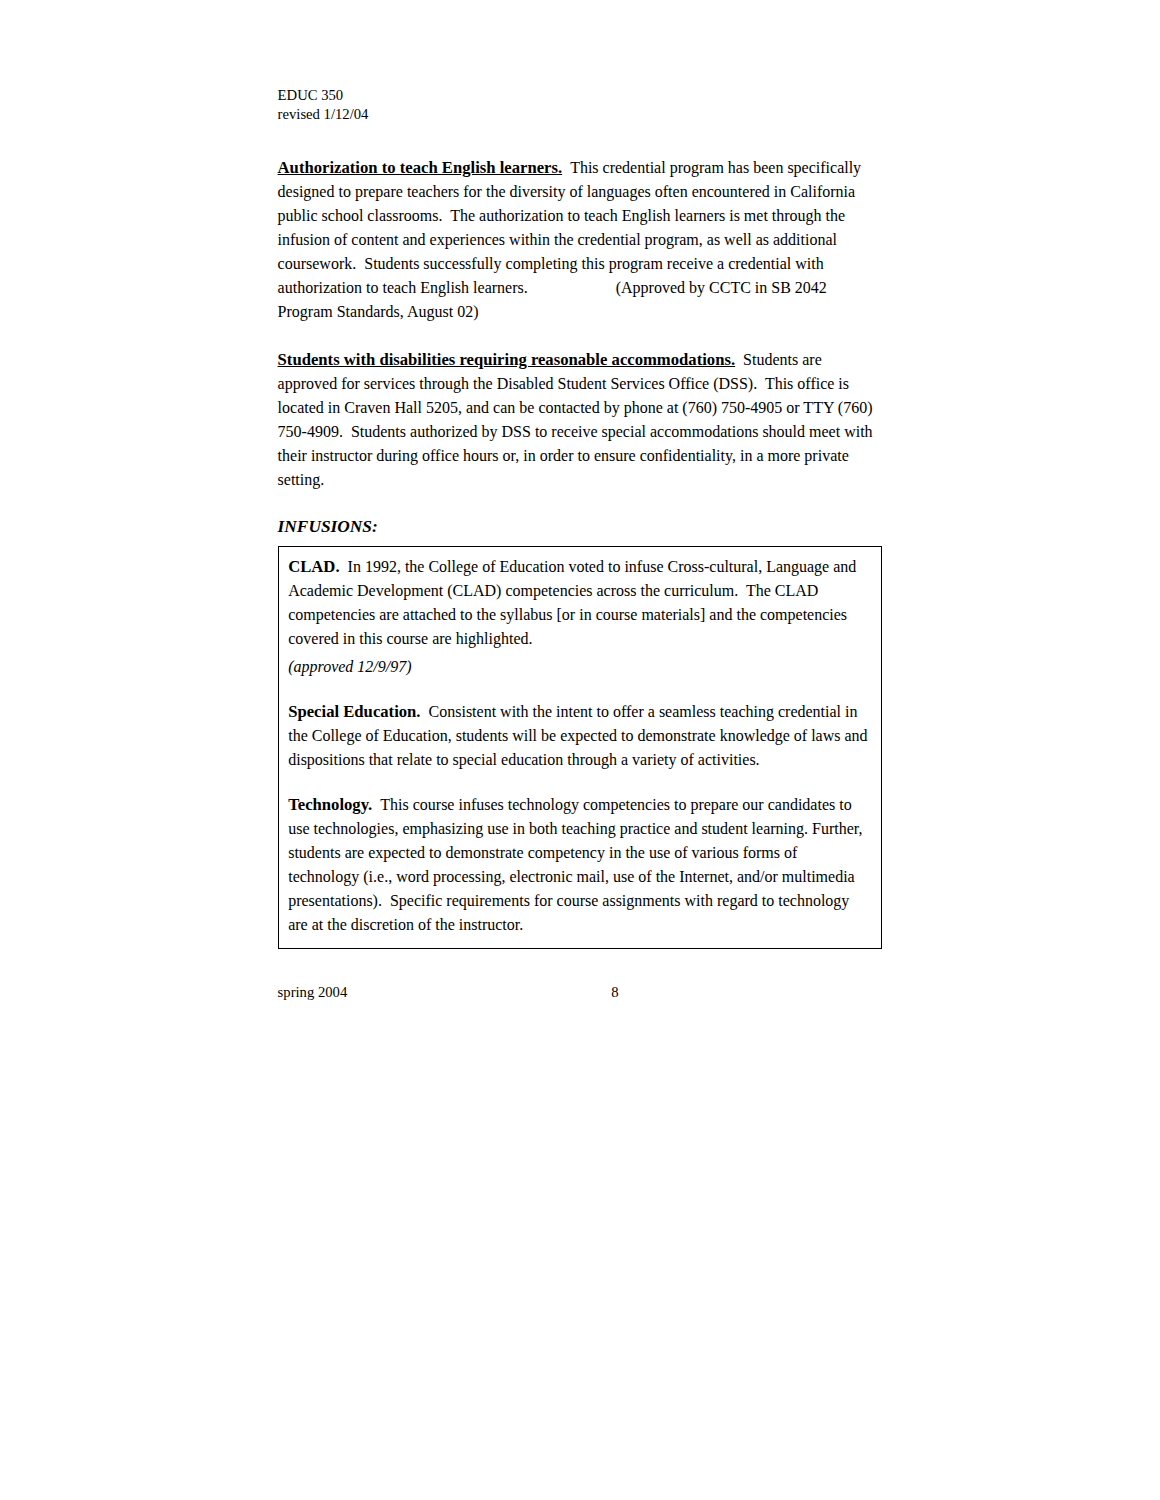EDUC 350
revised 1/12/04
Authorization to teach English learners. This credential program has been specifically designed to prepare teachers for the diversity of languages often encountered in California public school classrooms. The authorization to teach English learners is met through the infusion of content and experiences within the credential program, as well as additional coursework. Students successfully completing this program receive a credential with authorization to teach English learners. (Approved by CCTC in SB 2042 Program Standards, August 02)
Students with disabilities requiring reasonable accommodations. Students are approved for services through the Disabled Student Services Office (DSS). This office is located in Craven Hall 5205, and can be contacted by phone at (760) 750-4905 or TTY (760) 750-4909. Students authorized by DSS to receive special accommodations should meet with their instructor during office hours or, in order to ensure confidentiality, in a more private setting.
INFUSIONS:
CLAD. In 1992, the College of Education voted to infuse Cross-cultural, Language and Academic Development (CLAD) competencies across the curriculum. The CLAD competencies are attached to the syllabus [or in course materials] and the competencies covered in this course are highlighted.
(approved 12/9/97)
Special Education. Consistent with the intent to offer a seamless teaching credential in the College of Education, students will be expected to demonstrate knowledge of laws and dispositions that relate to special education through a variety of activities.
Technology. This course infuses technology competencies to prepare our candidates to use technologies, emphasizing use in both teaching practice and student learning. Further, students are expected to demonstrate competency in the use of various forms of technology (i.e., word processing, electronic mail, use of the Internet, and/or multimedia presentations). Specific requirements for course assignments with regard to technology are at the discretion of the instructor.
spring 2004
8